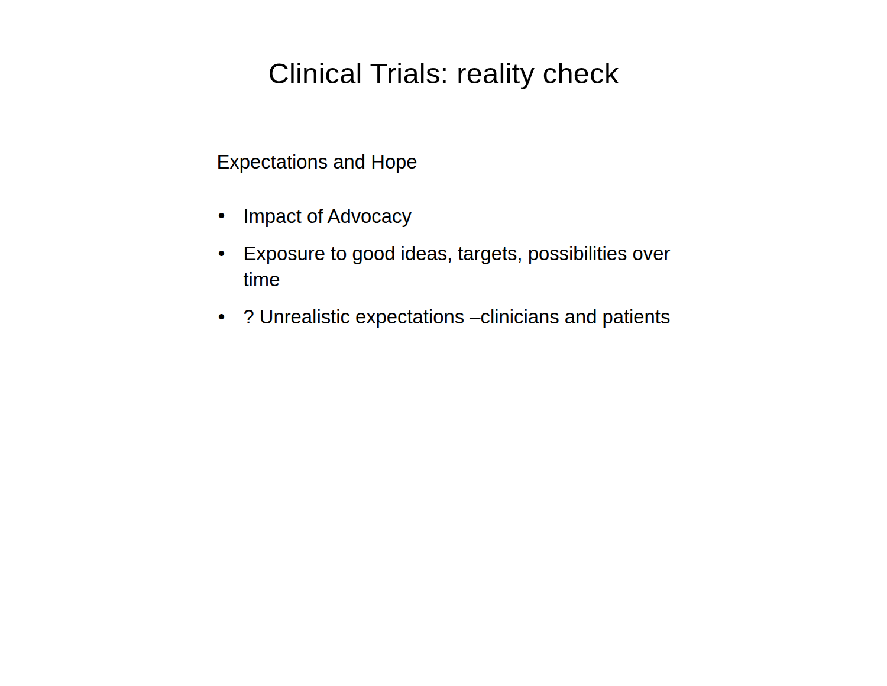Clinical Trials: reality check
Expectations and Hope
Impact of Advocacy
Exposure to good ideas, targets, possibilities over time
? Unrealistic expectations –clinicians and patients